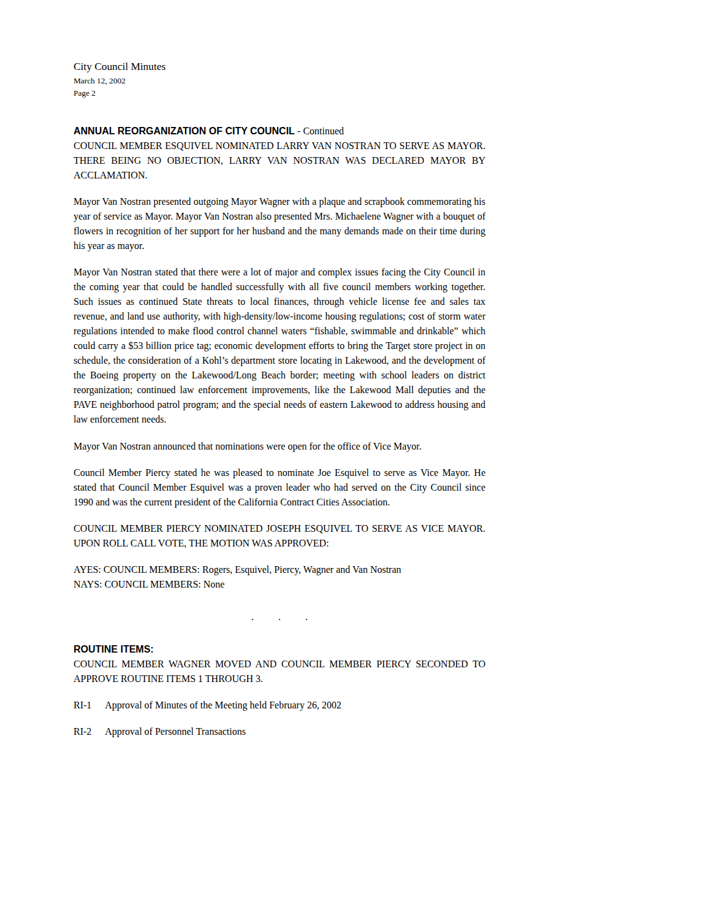City Council Minutes
March 12, 2002
Page 2
ANNUAL REORGANIZATION OF CITY COUNCIL - Continued
COUNCIL MEMBER ESQUIVEL NOMINATED LARRY VAN NOSTRAN TO SERVE AS MAYOR. THERE BEING NO OBJECTION, LARRY VAN NOSTRAN WAS DECLARED MAYOR BY ACCLAMATION.
Mayor Van Nostran presented outgoing Mayor Wagner with a plaque and scrapbook commemorating his year of service as Mayor. Mayor Van Nostran also presented Mrs. Michaelene Wagner with a bouquet of flowers in recognition of her support for her husband and the many demands made on their time during his year as mayor.
Mayor Van Nostran stated that there were a lot of major and complex issues facing the City Council in the coming year that could be handled successfully with all five council members working together. Such issues as continued State threats to local finances, through vehicle license fee and sales tax revenue, and land use authority, with high-density/low-income housing regulations; cost of storm water regulations intended to make flood control channel waters “fishable, swimmable and drinkable” which could carry a $53 billion price tag; economic development efforts to bring the Target store project in on schedule, the consideration of a Kohl’s department store locating in Lakewood, and the development of the Boeing property on the Lakewood/Long Beach border; meeting with school leaders on district reorganization; continued law enforcement improvements, like the Lakewood Mall deputies and the PAVE neighborhood patrol program; and the special needs of eastern Lakewood to address housing and law enforcement needs.
Mayor Van Nostran announced that nominations were open for the office of Vice Mayor.
Council Member Piercy stated he was pleased to nominate Joe Esquivel to serve as Vice Mayor. He stated that Council Member Esquivel was a proven leader who had served on the City Council since 1990 and was the current president of the California Contract Cities Association.
COUNCIL MEMBER PIERCY NOMINATED JOSEPH ESQUIVEL TO SERVE AS VICE MAYOR. UPON ROLL CALL VOTE, THE MOTION WAS APPROVED:
AYES: COUNCIL MEMBERS: Rogers, Esquivel, Piercy, Wagner and Van Nostran
NAYS: COUNCIL MEMBERS: None
...
ROUTINE ITEMS:
COUNCIL MEMBER WAGNER MOVED AND COUNCIL MEMBER PIERCY SECONDED TO APPROVE ROUTINE ITEMS 1 THROUGH 3.
RI-1 Approval of Minutes of the Meeting held February 26, 2002
RI-2 Approval of Personnel Transactions